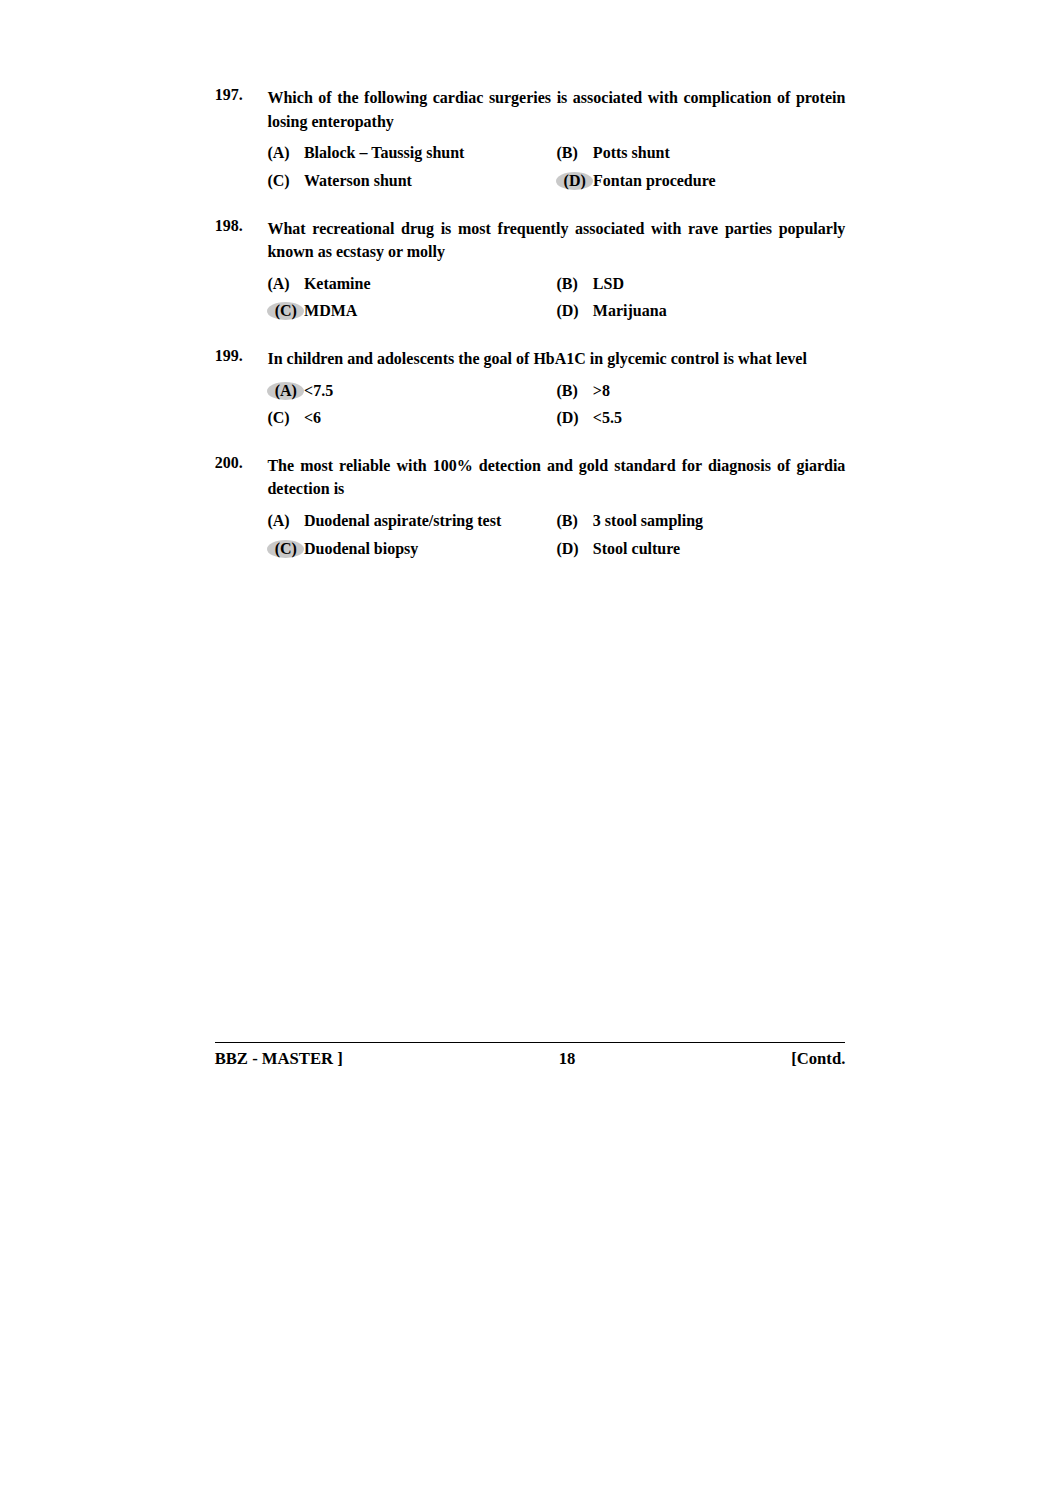197.
Which of the following cardiac surgeries is associated with complication of protein losing enteropathy
(A) Blalock – Taussig shunt
(B) Potts shunt
(C) Waterson shunt
(D) Fontan procedure
198.
What recreational drug is most frequently associated with rave parties popularly known as ecstasy or molly
(A) Ketamine
(B) LSD
(C) MDMA
(D) Marijuana
199.
In children and adolescents the goal of HbA1C in glycemic control is what level
(A)<7.5
(B)>8
(C)<6
(D)<5.5
200.
The most reliable with 100% detection and gold standard for diagnosis of giardia detection is
(A) Duodenal aspirate/string test
(B) 3 stool sampling
(C) Duodenal biopsy
(D) Stool culture
BBZ - MASTER ]
18
[Contd.